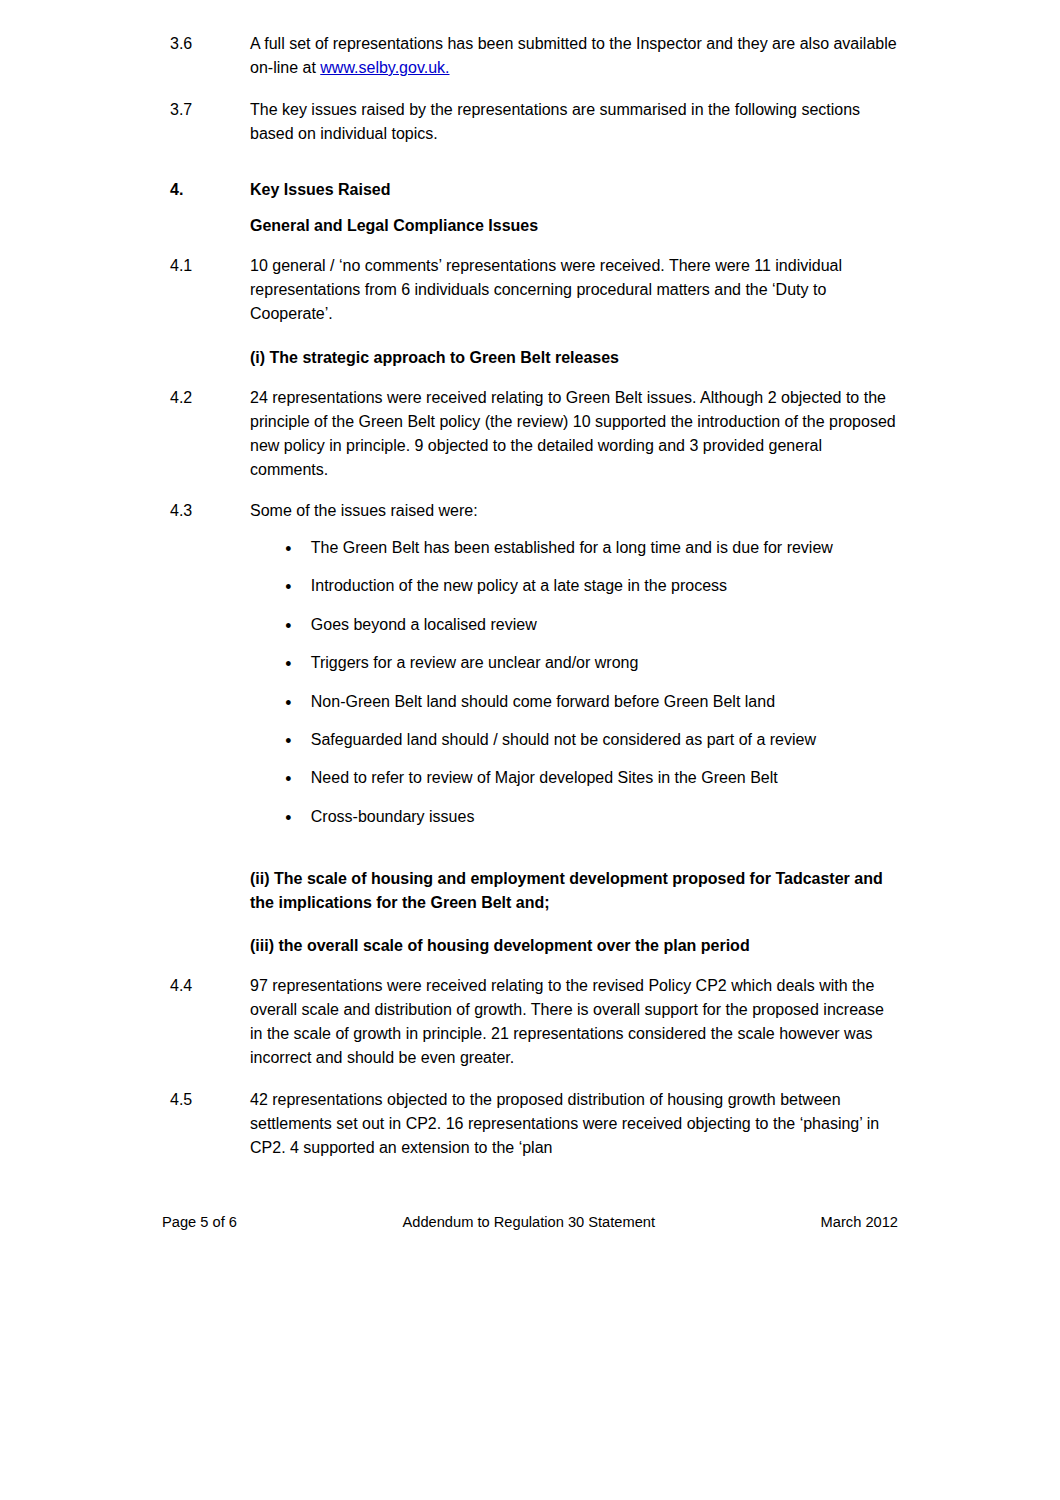3.6
A full set of representations has been submitted to the Inspector and they are also available on-line at www.selby.gov.uk.
3.7
The key issues raised by the representations are summarised in the following sections based on individual topics.
4. Key Issues Raised
General and Legal Compliance Issues
4.1
10 general / ‘no comments’ representations were received. There were 11 individual representations from 6 individuals concerning procedural matters and the ‘Duty to Cooperate’.
(i) The strategic approach to Green Belt releases
4.2
24 representations were received relating to Green Belt issues. Although 2 objected to the principle of the Green Belt policy (the review) 10 supported the introduction of the proposed new policy in principle. 9 objected to the detailed wording and 3 provided general comments.
4.3
Some of the issues raised were:
The Green Belt has been established for a long time and is due for review
Introduction of the new policy at a late stage in the process
Goes beyond a localised review
Triggers for a review are unclear and/or wrong
Non-Green Belt land should come forward before Green Belt land
Safeguarded land should / should not be considered as part of a review
Need to refer to review of Major developed Sites in the Green Belt
Cross-boundary issues
(ii) The scale of housing and employment development proposed for Tadcaster and the implications for the Green Belt and;
(iii) the overall scale of housing development over the plan period
4.4
97 representations were received relating to the revised Policy CP2 which deals with the overall scale and distribution of growth. There is overall support for the proposed increase in the scale of growth in principle. 21 representations considered the scale however was incorrect and should be even greater.
4.5
42 representations objected to the proposed distribution of housing growth between settlements set out in CP2. 16 representations were received objecting to the ‘phasing’ in CP2. 4 supported an extension to the ‘plan
Page 5 of 6
Addendum to Regulation 30 Statement
March 2012